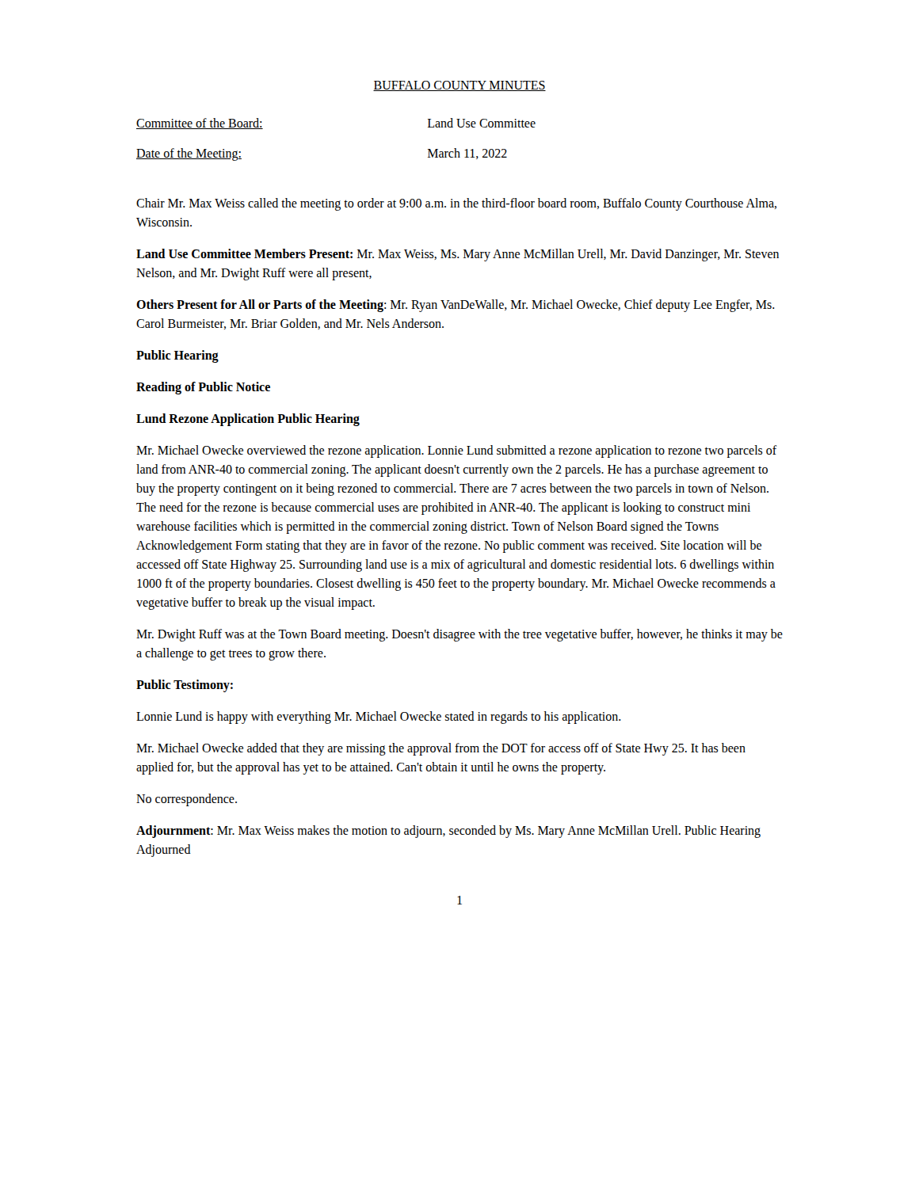BUFFALO COUNTY MINUTES
| Committee of the Board: | Land Use Committee |
| Date of the Meeting: | March 11, 2022 |
Chair Mr. Max Weiss called the meeting to order at 9:00 a.m. in the third-floor board room, Buffalo County Courthouse Alma, Wisconsin.
Land Use Committee Members Present: Mr. Max Weiss, Ms. Mary Anne McMillan Urell, Mr. David Danzinger, Mr. Steven Nelson, and Mr. Dwight Ruff were all present,
Others Present for All or Parts of the Meeting: Mr. Ryan VanDeWalle, Mr. Michael Owecke, Chief deputy Lee Engfer, Ms. Carol Burmeister, Mr. Briar Golden, and Mr. Nels Anderson.
Public Hearing
Reading of Public Notice
Lund Rezone Application Public Hearing
Mr. Michael Owecke overviewed the rezone application. Lonnie Lund submitted a rezone application to rezone two parcels of land from ANR-40 to commercial zoning. The applicant doesn't currently own the 2 parcels. He has a purchase agreement to buy the property contingent on it being rezoned to commercial. There are 7 acres between the two parcels in town of Nelson. The need for the rezone is because commercial uses are prohibited in ANR-40. The applicant is looking to construct mini warehouse facilities which is permitted in the commercial zoning district. Town of Nelson Board signed the Towns Acknowledgement Form stating that they are in favor of the rezone. No public comment was received. Site location will be accessed off State Highway 25. Surrounding land use is a mix of agricultural and domestic residential lots. 6 dwellings within 1000 ft of the property boundaries. Closest dwelling is 450 feet to the property boundary. Mr. Michael Owecke recommends a vegetative buffer to break up the visual impact.
Mr. Dwight Ruff was at the Town Board meeting. Doesn't disagree with the tree vegetative buffer, however, he thinks it may be a challenge to get trees to grow there.
Public Testimony:
Lonnie Lund is happy with everything Mr. Michael Owecke stated in regards to his application.
Mr. Michael Owecke added that they are missing the approval from the DOT for access off of State Hwy 25. It has been applied for, but the approval has yet to be attained. Can't obtain it until he owns the property.
No correspondence.
Adjournment: Mr. Max Weiss makes the motion to adjourn, seconded by Ms. Mary Anne McMillan Urell. Public Hearing Adjourned
1